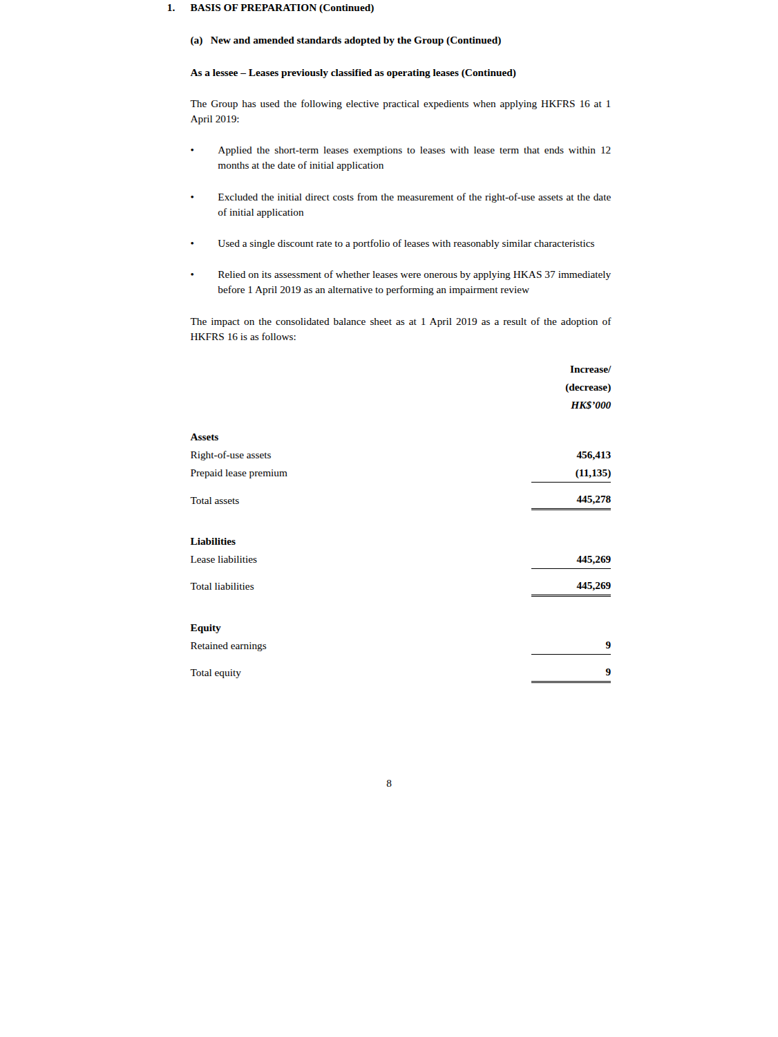1. BASIS OF PREPARATION (Continued)
(a) New and amended standards adopted by the Group (Continued)
As a lessee – Leases previously classified as operating leases (Continued)
The Group has used the following elective practical expedients when applying HKFRS 16 at 1 April 2019:
Applied the short-term leases exemptions to leases with lease term that ends within 12 months at the date of initial application
Excluded the initial direct costs from the measurement of the right-of-use assets at the date of initial application
Used a single discount rate to a portfolio of leases with reasonably similar characteristics
Relied on its assessment of whether leases were onerous by applying HKAS 37 immediately before 1 April 2019 as an alternative to performing an impairment review
The impact on the consolidated balance sheet as at 1 April 2019 as a result of the adoption of HKFRS 16 is as follows:
| | Increase/ |
| | (decrease) |
| | HK$’000 |
| Assets | |
| Right-of-use assets | 456,413 |
| Prepaid lease premium | (11,135) |
| Total assets | 445,278 |
| Liabilities | |
| Lease liabilities | 445,269 |
| Total liabilities | 445,269 |
| Equity | |
| Retained earnings | 9 |
| Total equity | 9 |
8